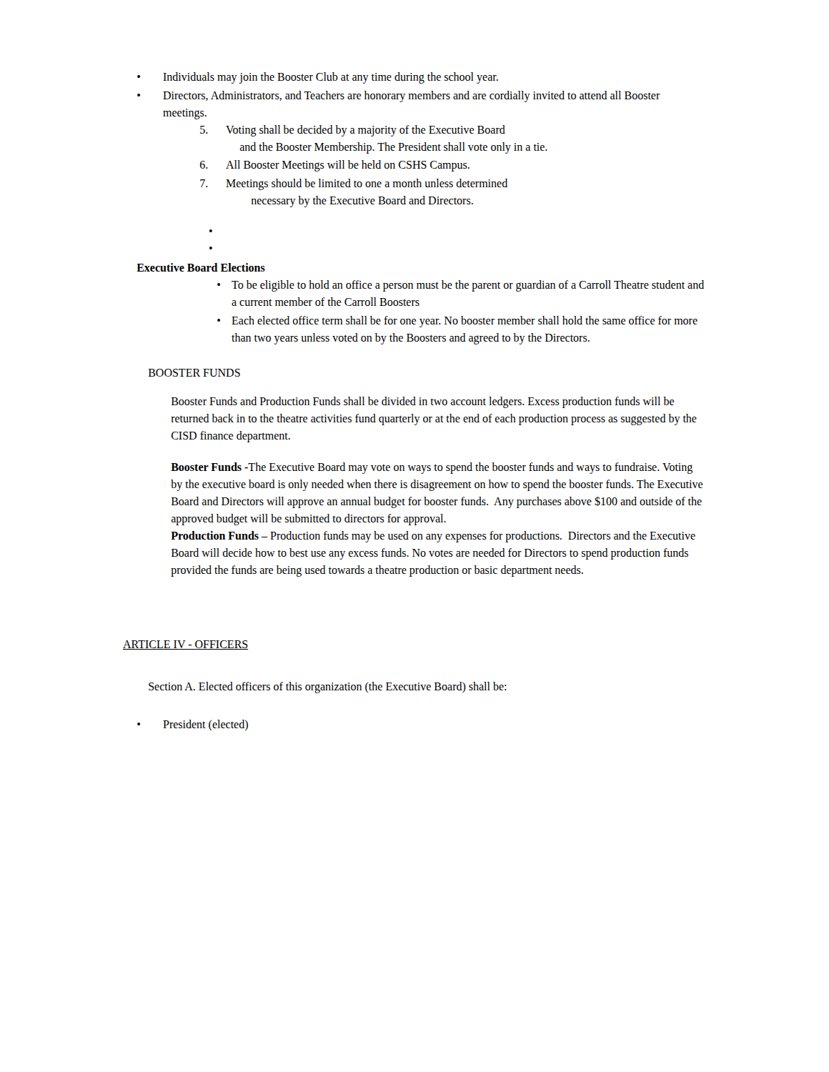Individuals may join the Booster Club at any time during the school year.
Directors, Administrators, and Teachers are honorary members and are cordially invited to attend all Booster meetings.
5. Voting shall be decided by a majority of the Executive Board
and the Booster Membership. The President shall vote only in a tie.
6. All Booster Meetings will be held on CSHS Campus.
7. Meetings should be limited to one a month unless determined
necessary by the Executive Board and Directors.
Executive Board Elections
To be eligible to hold an office a person must be the parent or guardian of a Carroll Theatre student and a current member of the Carroll Boosters
Each elected office term shall be for one year. No booster member shall hold the same office for more than two years unless voted on by the Boosters and agreed to by the Directors.
BOOSTER FUNDS
Booster Funds and Production Funds shall be divided in two account ledgers. Excess production funds will be returned back in to the theatre activities fund quarterly or at the end of each production process as suggested by the CISD finance department.
Booster Funds -The Executive Board may vote on ways to spend the booster funds and ways to fundraise. Voting by the executive board is only needed when there is disagreement on how to spend the booster funds. The Executive Board and Directors will approve an annual budget for booster funds. Any purchases above $100 and outside of the approved budget will be submitted to directors for approval.
Production Funds – Production funds may be used on any expenses for productions. Directors and the Executive Board will decide how to best use any excess funds. No votes are needed for Directors to spend production funds provided the funds are being used towards a theatre production or basic department needs.
ARTICLE IV - OFFICERS
Section A. Elected officers of this organization (the Executive Board) shall be:
President (elected)